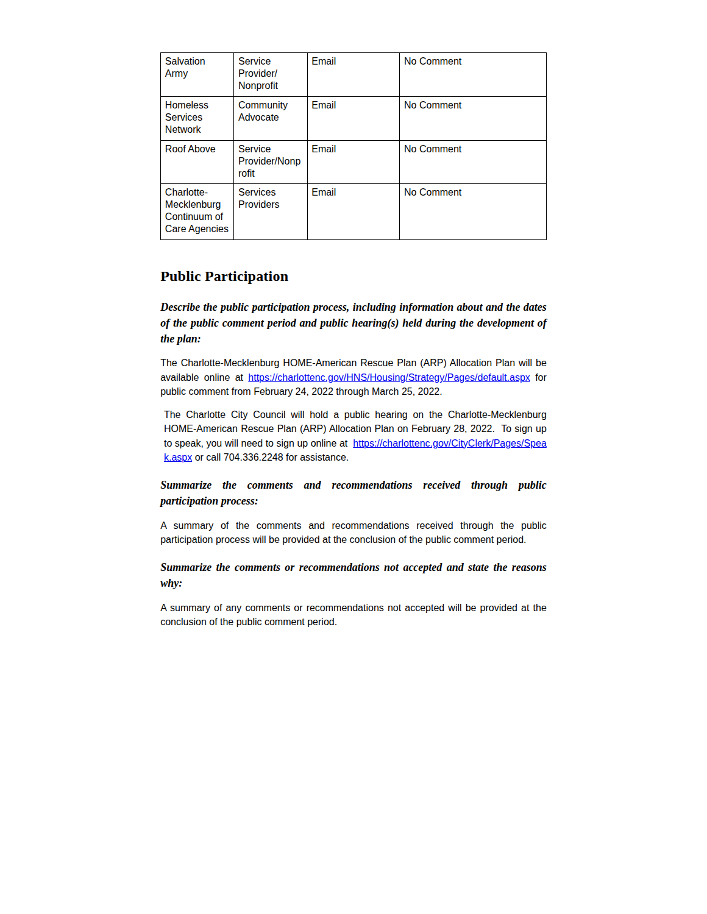| Salvation Army | Service Provider/ Nonprofit | Email | No Comment |
| Homeless Services Network | Community Advocate | Email | No Comment |
| Roof Above | Service Provider/Nonprofit | Email | No Comment |
| Charlotte-Mecklenburg Continuum of Care Agencies | Services Providers | Email | No Comment |
Public Participation
Describe the public participation process, including information about and the dates of the public comment period and public hearing(s) held during the development of the plan:
The Charlotte-Mecklenburg HOME-American Rescue Plan (ARP) Allocation Plan will be available online at https://charlottenc.gov/HNS/Housing/Strategy/Pages/default.aspx for public comment from February 24, 2022 through March 25, 2022.
The Charlotte City Council will hold a public hearing on the Charlotte-Mecklenburg HOME-American Rescue Plan (ARP) Allocation Plan on February 28, 2022. To sign up to speak, you will need to sign up online at https://charlottenc.gov/CityClerk/Pages/Speak.aspx or call 704.336.2248 for assistance.
Summarize the comments and recommendations received through public participation process:
A summary of the comments and recommendations received through the public participation process will be provided at the conclusion of the public comment period.
Summarize the comments or recommendations not accepted and state the reasons why:
A summary of any comments or recommendations not accepted will be provided at the conclusion of the public comment period.